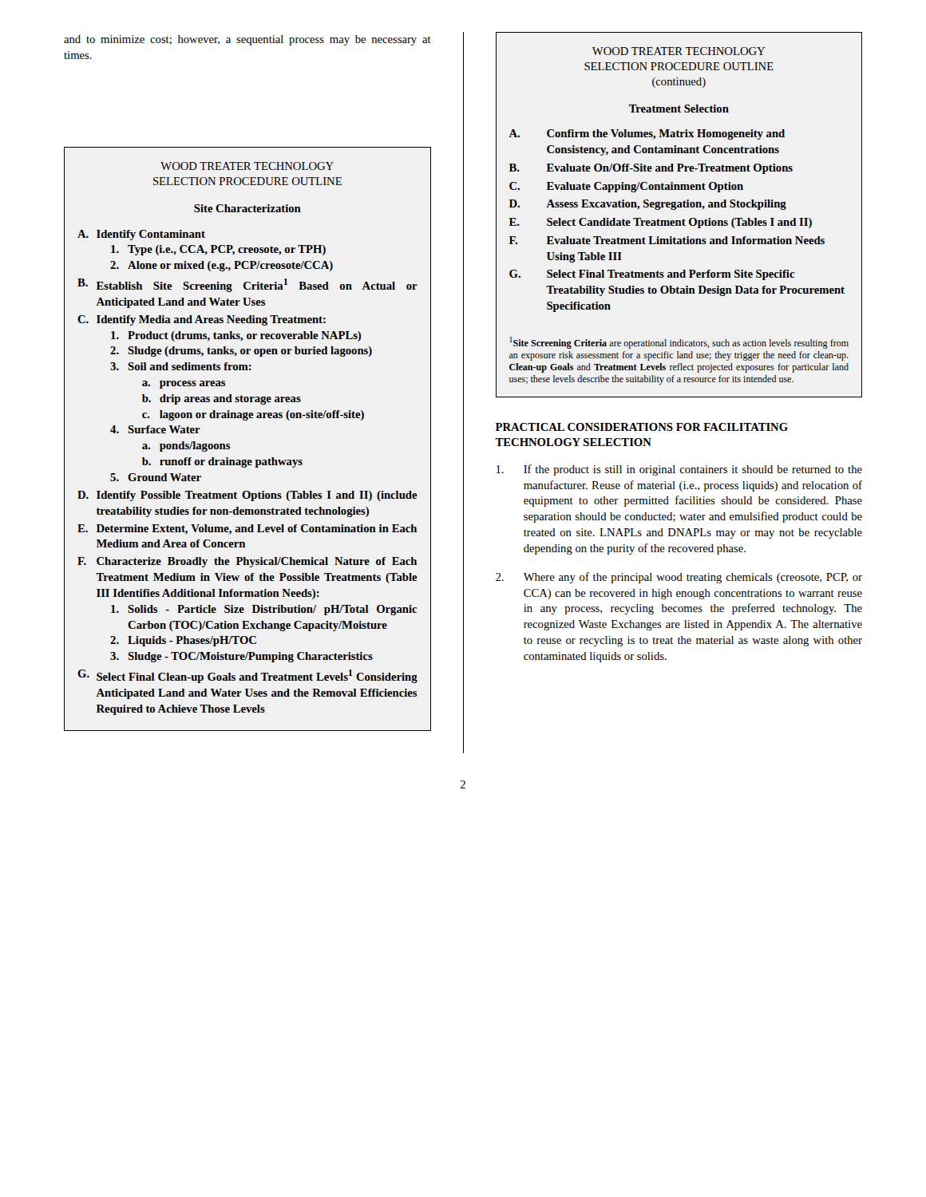and to minimize cost; however, a sequential process may be necessary at times.
WOOD TREATER TECHNOLOGY
SELECTION PROCEDURE OUTLINE
Site Characterization
A. Identify Contaminant
1. Type (i.e., CCA, PCP, creosote, or TPH)
2. Alone or mixed (e.g., PCP/creosote/CCA)
B. Establish Site Screening Criteria1 Based on Actual or Anticipated Land and Water Uses
C. Identify Media and Areas Needing Treatment:
1. Product (drums, tanks, or recoverable NAPLs)
2. Sludge (drums, tanks, or open or buried lagoons)
3. Soil and sediments from:
a. process areas
b. drip areas and storage areas
c. lagoon or drainage areas (on-site/off-site)
4. Surface Water
a. ponds/lagoons
b. runoff or drainage pathways
5. Ground Water
D. Identify Possible Treatment Options (Tables I and II) (include treatability studies for non-demonstrated technologies)
E. Determine Extent, Volume, and Level of Contamination in Each Medium and Area of Concern
F. Characterize Broadly the Physical/Chemical Nature of Each Treatment Medium in View of the Possible Treatments (Table III Identifies Additional Information Needs):
1. Solids - Particle Size Distribution/ pH/Total Organic Carbon (TOC)/Cation Exchange Capacity/Moisture
2. Liquids - Phases/pH/TOC
3. Sludge - TOC/Moisture/Pumping Characteristics
G. Select Final Clean-up Goals and Treatment Levels1 Considering Anticipated Land and Water Uses and the Removal Efficiencies Required to Achieve Those Levels
WOOD TREATER TECHNOLOGY
SELECTION PROCEDURE OUTLINE
(continued)
Treatment Selection
A. Confirm the Volumes, Matrix Homogeneity and Consistency, and Contaminant Concentrations
B. Evaluate On/Off-Site and Pre-Treatment Options
C. Evaluate Capping/Containment Option
D. Assess Excavation, Segregation, and Stockpiling
E. Select Candidate Treatment Options (Tables I and II)
F. Evaluate Treatment Limitations and Information Needs Using Table III
G. Select Final Treatments and Perform Site Specific Treatability Studies to Obtain Design Data for Procurement Specification
1Site Screening Criteria are operational indicators, such as action levels resulting from an exposure risk assessment for a specific land use; they trigger the need for clean-up. Clean-up Goals and Treatment Levels reflect projected exposures for particular land uses; these levels describe the suitability of a resource for its intended use.
PRACTICAL CONSIDERATIONS FOR FACILITATING TECHNOLOGY SELECTION
1. If the product is still in original containers it should be returned to the manufacturer. Reuse of material (i.e., process liquids) and relocation of equipment to other permitted facilities should be considered. Phase separation should be conducted; water and emulsified product could be treated on site. LNAPLs and DNAPLs may or may not be recyclable depending on the purity of the recovered phase.
2. Where any of the principal wood treating chemicals (creosote, PCP, or CCA) can be recovered in high enough concentrations to warrant reuse in any process, recycling becomes the preferred technology. The recognized Waste Exchanges are listed in Appendix A. The alternative to reuse or recycling is to treat the material as waste along with other contaminated liquids or solids.
2